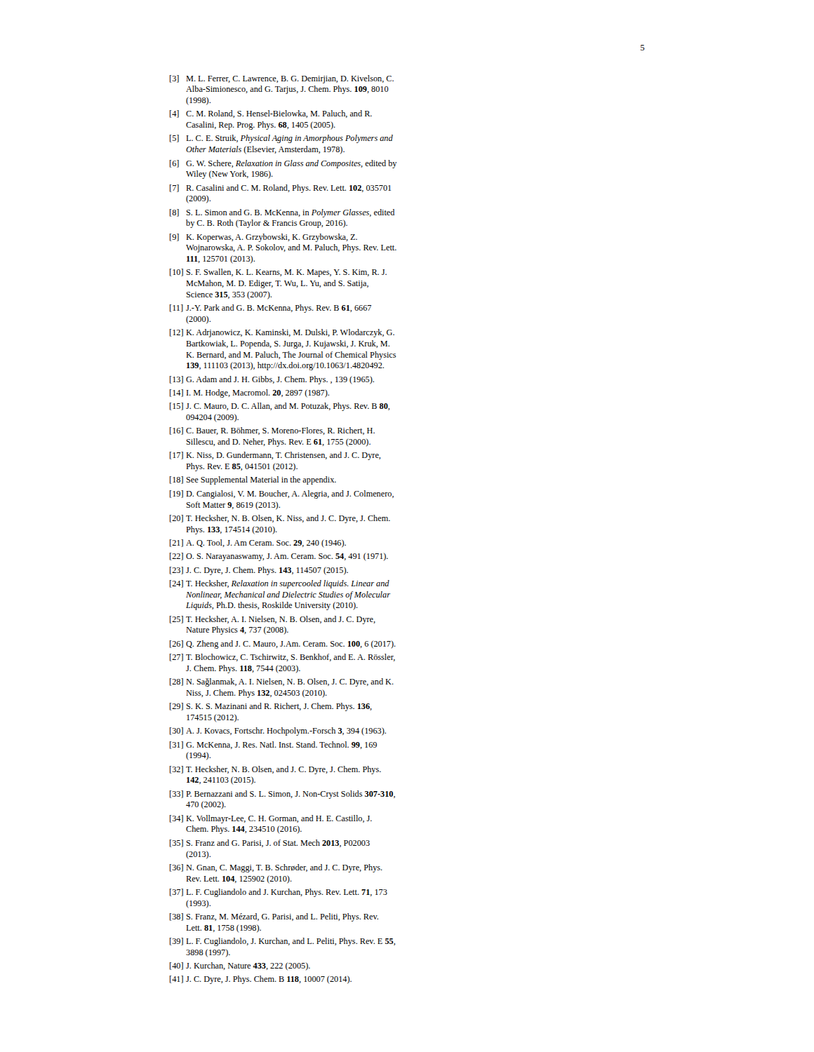5
[3] M. L. Ferrer, C. Lawrence, B. G. Demirjian, D. Kivelson, C. Alba-Simionesco, and G. Tarjus, J. Chem. Phys. 109, 8010 (1998).
[4] C. M. Roland, S. Hensel-Bielowka, M. Paluch, and R. Casalini, Rep. Prog. Phys. 68, 1405 (2005).
[5] L. C. E. Struik, Physical Aging in Amorphous Polymers and Other Materials (Elsevier, Amsterdam, 1978).
[6] G. W. Schere, Relaxation in Glass and Composites, edited by Wiley (New York, 1986).
[7] R. Casalini and C. M. Roland, Phys. Rev. Lett. 102, 035701 (2009).
[8] S. L. Simon and G. B. McKenna, in Polymer Glasses, edited by C. B. Roth (Taylor & Francis Group, 2016).
[9] K. Koperwas, A. Grzybowski, K. Grzybowska, Z. Wojnarowska, A. P. Sokolov, and M. Paluch, Phys. Rev. Lett. 111, 125701 (2013).
[10] S. F. Swallen, K. L. Kearns, M. K. Mapes, Y. S. Kim, R. J. McMahon, M. D. Ediger, T. Wu, L. Yu, and S. Satija, Science 315, 353 (2007).
[11] J.-Y. Park and G. B. McKenna, Phys. Rev. B 61, 6667 (2000).
[12] K. Adrjanowicz, K. Kaminski, M. Dulski, P. Wlodarczyk, G. Bartkowiak, L. Popenda, S. Jurga, J. Kujawski, J. Kruk, M. K. Bernard, and M. Paluch, The Journal of Chemical Physics 139, 111103 (2013), http://dx.doi.org/10.1063/1.4820492.
[13] G. Adam and J. H. Gibbs, J. Chem. Phys. , 139 (1965).
[14] I. M. Hodge, Macromol. 20, 2897 (1987).
[15] J. C. Mauro, D. C. Allan, and M. Potuzak, Phys. Rev. B 80, 094204 (2009).
[16] C. Bauer, R. Böhmer, S. Moreno-Flores, R. Richert, H. Sillescu, and D. Neher, Phys. Rev. E 61, 1755 (2000).
[17] K. Niss, D. Gundermann, T. Christensen, and J. C. Dyre, Phys. Rev. E 85, 041501 (2012).
[18] See Supplemental Material in the appendix.
[19] D. Cangialosi, V. M. Boucher, A. Alegria, and J. Colmenero, Soft Matter 9, 8619 (2013).
[20] T. Hecksher, N. B. Olsen, K. Niss, and J. C. Dyre, J. Chem. Phys. 133, 174514 (2010).
[21] A. Q. Tool, J. Am Ceram. Soc. 29, 240 (1946).
[22] O. S. Narayanaswamy, J. Am. Ceram. Soc. 54, 491 (1971).
[23] J. C. Dyre, J. Chem. Phys. 143, 114507 (2015).
[24] T. Hecksher, Relaxation in supercooled liquids. Linear and Nonlinear, Mechanical and Dielectric Studies of Molecular Liquids, Ph.D. thesis, Roskilde University (2010).
[25] T. Hecksher, A. I. Nielsen, N. B. Olsen, and J. C. Dyre, Nature Physics 4, 737 (2008).
[26] Q. Zheng and J. C. Mauro, J.Am. Ceram. Soc. 100, 6 (2017).
[27] T. Blochowicz, C. Tschirwitz, S. Benkhof, and E. A. Rössler, J. Chem. Phys. 118, 7544 (2003).
[28] N. Sağlanmak, A. I. Nielsen, N. B. Olsen, J. C. Dyre, and K. Niss, J. Chem. Phys 132, 024503 (2010).
[29] S. K. S. Mazinani and R. Richert, J. Chem. Phys. 136, 174515 (2012).
[30] A. J. Kovacs, Fortschr. Hochpolym.-Forsch 3, 394 (1963).
[31] G. McKenna, J. Res. Natl. Inst. Stand. Technol. 99, 169 (1994).
[32] T. Hecksher, N. B. Olsen, and J. C. Dyre, J. Chem. Phys. 142, 241103 (2015).
[33] P. Bernazzani and S. L. Simon, J. Non-Cryst Solids 307-310, 470 (2002).
[34] K. Vollmayr-Lee, C. H. Gorman, and H. E. Castillo, J. Chem. Phys. 144, 234510 (2016).
[35] S. Franz and G. Parisi, J. of Stat. Mech 2013, P02003 (2013).
[36] N. Gnan, C. Maggi, T. B. Schrøder, and J. C. Dyre, Phys. Rev. Lett. 104, 125902 (2010).
[37] L. F. Cugliandolo and J. Kurchan, Phys. Rev. Lett. 71, 173 (1993).
[38] S. Franz, M. Mézard, G. Parisi, and L. Peliti, Phys. Rev. Lett. 81, 1758 (1998).
[39] L. F. Cugliandolo, J. Kurchan, and L. Peliti, Phys. Rev. E 55, 3898 (1997).
[40] J. Kurchan, Nature 433, 222 (2005).
[41] J. C. Dyre, J. Phys. Chem. B 118, 10007 (2014).